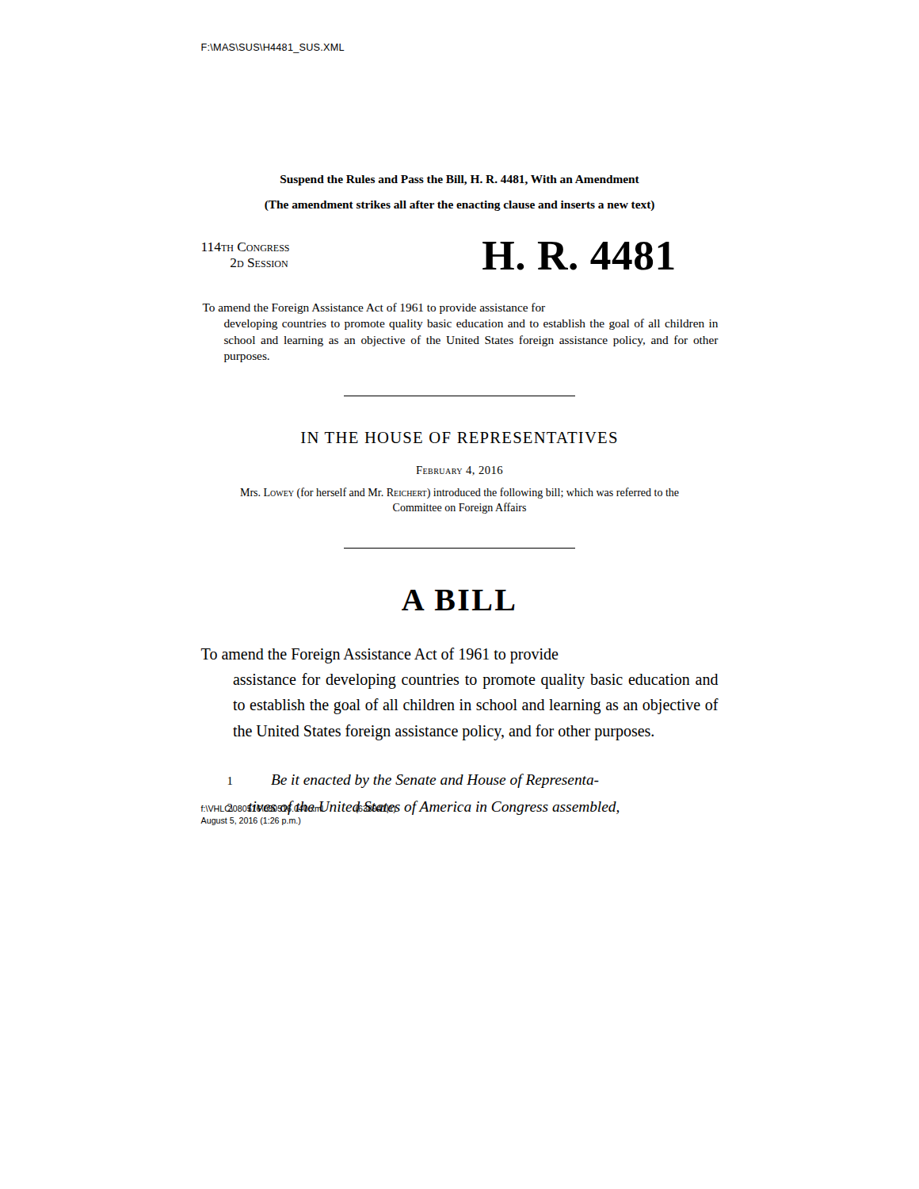F:\MAS\SUS\H4481_SUS.XML
Suspend the Rules and Pass the Bill, H. R. 4481, With an Amendment
(The amendment strikes all after the enacting clause and inserts a new text)
114th Congress 2d Session
H. R. 4481
To amend the Foreign Assistance Act of 1961 to provide assistance for developing countries to promote quality basic education and to establish the goal of all children in school and learning as an objective of the United States foreign assistance policy, and for other purposes.
IN THE HOUSE OF REPRESENTATIVES
February 4, 2016
Mrs. Lowey (for herself and Mr. Reichert) introduced the following bill; which was referred to the Committee on Foreign Affairs
A BILL
To amend the Foreign Assistance Act of 1961 to provide assistance for developing countries to promote quality basic education and to establish the goal of all children in school and learning as an objective of the United States foreign assistance policy, and for other purposes.
1 Be it enacted by the Senate and House of Representa-
2 tives of the United States of America in Congress assembled,
f:\VHLC\080516\080516.040.xml (638941|1)
August 5, 2016 (1:26 p.m.)